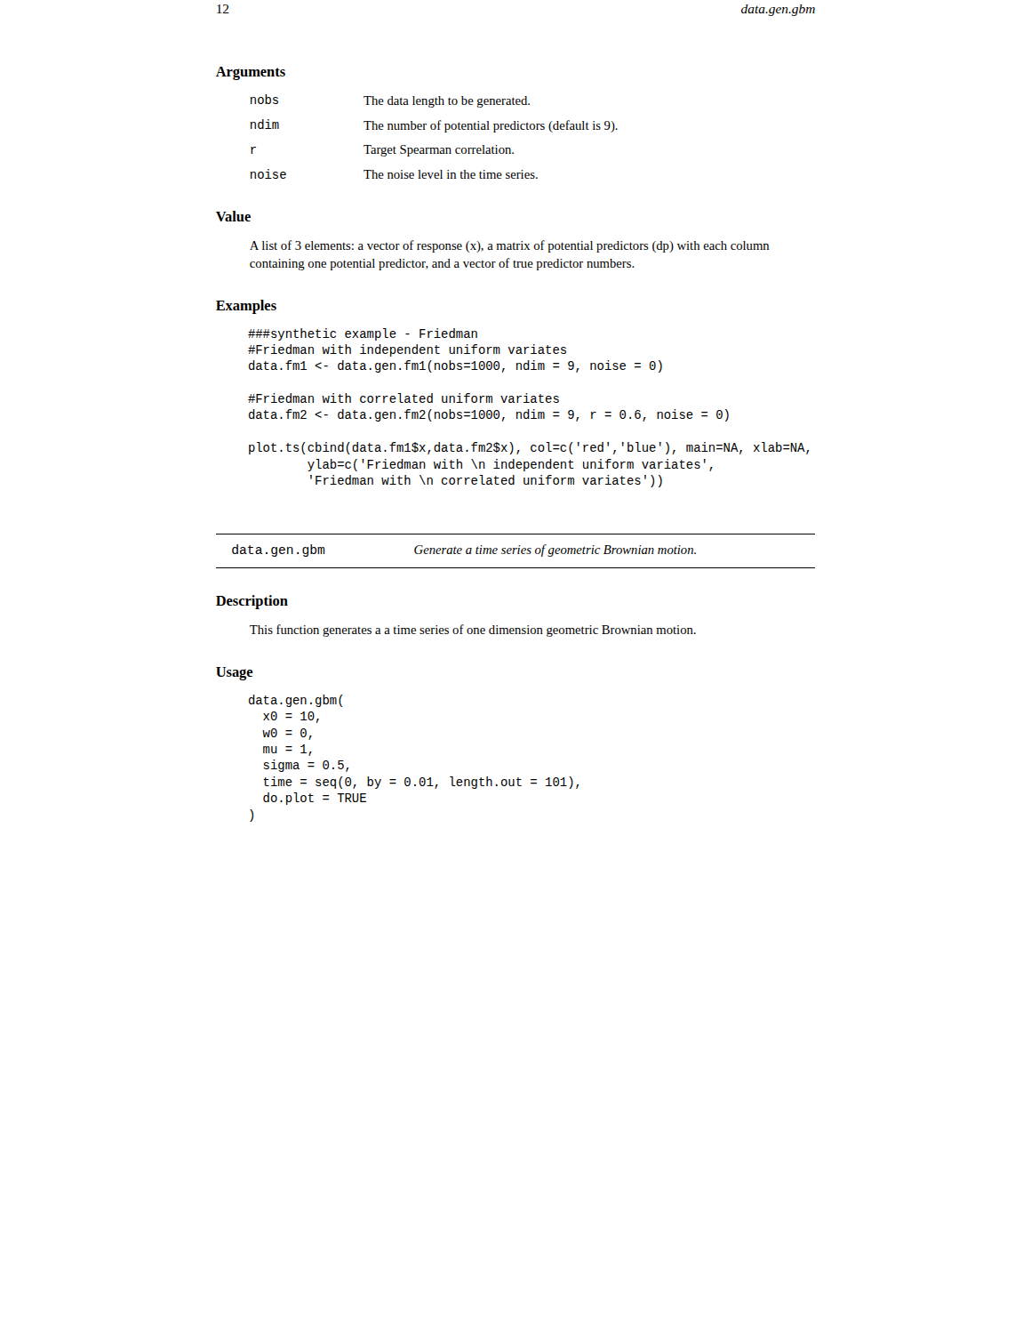12 data.gen.gbm
Arguments
nobs
The data length to be generated.
ndim
The number of potential predictors (default is 9).
r
Target Spearman correlation.
noise
The noise level in the time series.
Value
A list of 3 elements: a vector of response (x), a matrix of potential predictors (dp) with each column containing one potential predictor, and a vector of true predictor numbers.
Examples
###synthetic example - Friedman
#Friedman with independent uniform variates
data.fm1 <- data.gen.fm1(nobs=1000, ndim = 9, noise = 0)

#Friedman with correlated uniform variates
data.fm2 <- data.gen.fm2(nobs=1000, ndim = 9, r = 0.6, noise = 0)

plot.ts(cbind(data.fm1$x,data.fm2$x), col=c('red','blue'), main=NA, xlab=NA,
        ylab=c('Friedman with \n independent uniform variates',
        'Friedman with \n correlated uniform variates'))
data.gen.gbm Generate a time series of geometric Brownian motion.
Description
This function generates a a time series of one dimension geometric Brownian motion.
Usage
data.gen.gbm(
  x0 = 10,
  w0 = 0,
  mu = 1,
  sigma = 0.5,
  time = seq(0, by = 0.01, length.out = 101),
  do.plot = TRUE
)